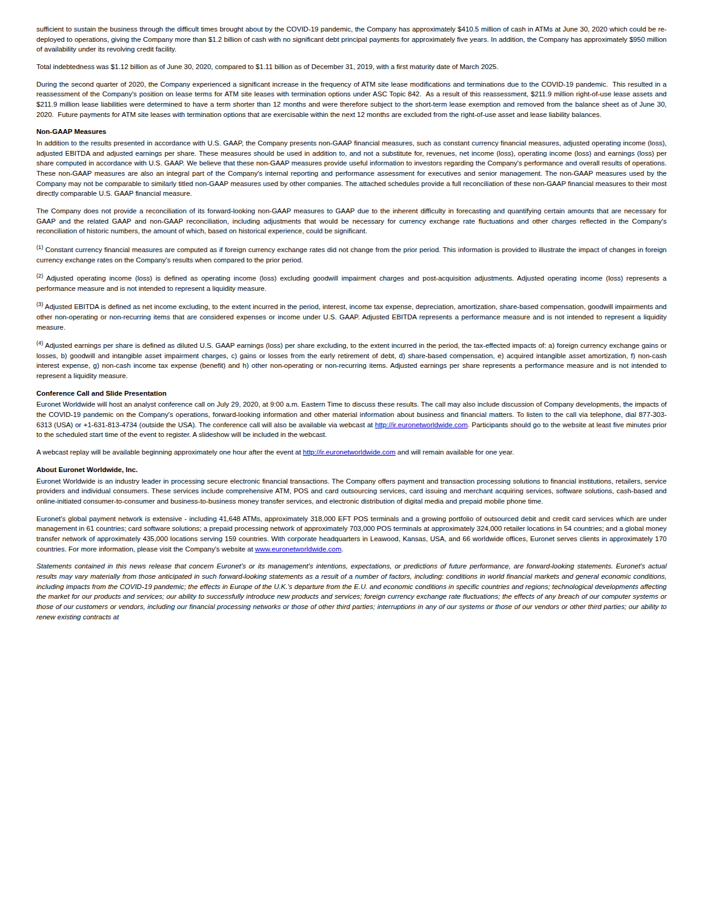sufficient to sustain the business through the difficult times brought about by the COVID-19 pandemic, the Company has approximately $410.5 million of cash in ATMs at June 30, 2020 which could be re-deployed to operations, giving the Company more than $1.2 billion of cash with no significant debt principal payments for approximately five years. In addition, the Company has approximately $950 million of availability under its revolving credit facility.
Total indebtedness was $1.12 billion as of June 30, 2020, compared to $1.11 billion as of December 31, 2019, with a first maturity date of March 2025.
During the second quarter of 2020, the Company experienced a significant increase in the frequency of ATM site lease modifications and terminations due to the COVID-19 pandemic. This resulted in a reassessment of the Company's position on lease terms for ATM site leases with termination options under ASC Topic 842. As a result of this reassessment, $211.9 million right-of-use lease assets and $211.9 million lease liabilities were determined to have a term shorter than 12 months and were therefore subject to the short-term lease exemption and removed from the balance sheet as of June 30, 2020. Future payments for ATM site leases with termination options that are exercisable within the next 12 months are excluded from the right-of-use asset and lease liability balances.
Non-GAAP Measures
In addition to the results presented in accordance with U.S. GAAP, the Company presents non-GAAP financial measures, such as constant currency financial measures, adjusted operating income (loss), adjusted EBITDA and adjusted earnings per share. These measures should be used in addition to, and not a substitute for, revenues, net income (loss), operating income (loss) and earnings (loss) per share computed in accordance with U.S. GAAP. We believe that these non-GAAP measures provide useful information to investors regarding the Company's performance and overall results of operations. These non-GAAP measures are also an integral part of the Company's internal reporting and performance assessment for executives and senior management. The non-GAAP measures used by the Company may not be comparable to similarly titled non-GAAP measures used by other companies. The attached schedules provide a full reconciliation of these non-GAAP financial measures to their most directly comparable U.S. GAAP financial measure.
The Company does not provide a reconciliation of its forward-looking non-GAAP measures to GAAP due to the inherent difficulty in forecasting and quantifying certain amounts that are necessary for GAAP and the related GAAP and non-GAAP reconciliation, including adjustments that would be necessary for currency exchange rate fluctuations and other charges reflected in the Company's reconciliation of historic numbers, the amount of which, based on historical experience, could be significant.
(1) Constant currency financial measures are computed as if foreign currency exchange rates did not change from the prior period. This information is provided to illustrate the impact of changes in foreign currency exchange rates on the Company's results when compared to the prior period.
(2) Adjusted operating income (loss) is defined as operating income (loss) excluding goodwill impairment charges and post-acquisition adjustments. Adjusted operating income (loss) represents a performance measure and is not intended to represent a liquidity measure.
(3) Adjusted EBITDA is defined as net income excluding, to the extent incurred in the period, interest, income tax expense, depreciation, amortization, share-based compensation, goodwill impairments and other non-operating or non-recurring items that are considered expenses or income under U.S. GAAP. Adjusted EBITDA represents a performance measure and is not intended to represent a liquidity measure.
(4) Adjusted earnings per share is defined as diluted U.S. GAAP earnings (loss) per share excluding, to the extent incurred in the period, the tax-effected impacts of: a) foreign currency exchange gains or losses, b) goodwill and intangible asset impairment charges, c) gains or losses from the early retirement of debt, d) share-based compensation, e) acquired intangible asset amortization, f) non-cash interest expense, g) non-cash income tax expense (benefit) and h) other non-operating or non-recurring items. Adjusted earnings per share represents a performance measure and is not intended to represent a liquidity measure.
Conference Call and Slide Presentation
Euronet Worldwide will host an analyst conference call on July 29, 2020, at 9:00 a.m. Eastern Time to discuss these results. The call may also include discussion of Company developments, the impacts of the COVID-19 pandemic on the Company's operations, forward-looking information and other material information about business and financial matters. To listen to the call via telephone, dial 877-303-6313 (USA) or +1-631-813-4734 (outside the USA). The conference call will also be available via webcast at http://ir.euronetworldwide.com. Participants should go to the website at least five minutes prior to the scheduled start time of the event to register. A slideshow will be included in the webcast.
A webcast replay will be available beginning approximately one hour after the event at http://ir.euronetworldwide.com and will remain available for one year.
About Euronet Worldwide, Inc.
Euronet Worldwide is an industry leader in processing secure electronic financial transactions. The Company offers payment and transaction processing solutions to financial institutions, retailers, service providers and individual consumers. These services include comprehensive ATM, POS and card outsourcing services, card issuing and merchant acquiring services, software solutions, cash-based and online-initiated consumer-to-consumer and business-to-business money transfer services, and electronic distribution of digital media and prepaid mobile phone time.
Euronet's global payment network is extensive - including 41,648 ATMs, approximately 318,000 EFT POS terminals and a growing portfolio of outsourced debit and credit card services which are under management in 61 countries; card software solutions; a prepaid processing network of approximately 703,000 POS terminals at approximately 324,000 retailer locations in 54 countries; and a global money transfer network of approximately 435,000 locations serving 159 countries. With corporate headquarters in Leawood, Kansas, USA, and 66 worldwide offices, Euronet serves clients in approximately 170 countries. For more information, please visit the Company's website at www.euronetworldwide.com.
Statements contained in this news release that concern Euronet's or its management's intentions, expectations, or predictions of future performance, are forward-looking statements. Euronet's actual results may vary materially from those anticipated in such forward-looking statements as a result of a number of factors, including: conditions in world financial markets and general economic conditions, including impacts from the COVID-19 pandemic; the effects in Europe of the U.K.'s departure from the E.U. and economic conditions in specific countries and regions; technological developments affecting the market for our products and services; our ability to successfully introduce new products and services; foreign currency exchange rate fluctuations; the effects of any breach of our computer systems or those of our customers or vendors, including our financial processing networks or those of other third parties; interruptions in any of our systems or those of our vendors or other third parties; our ability to renew existing contracts at